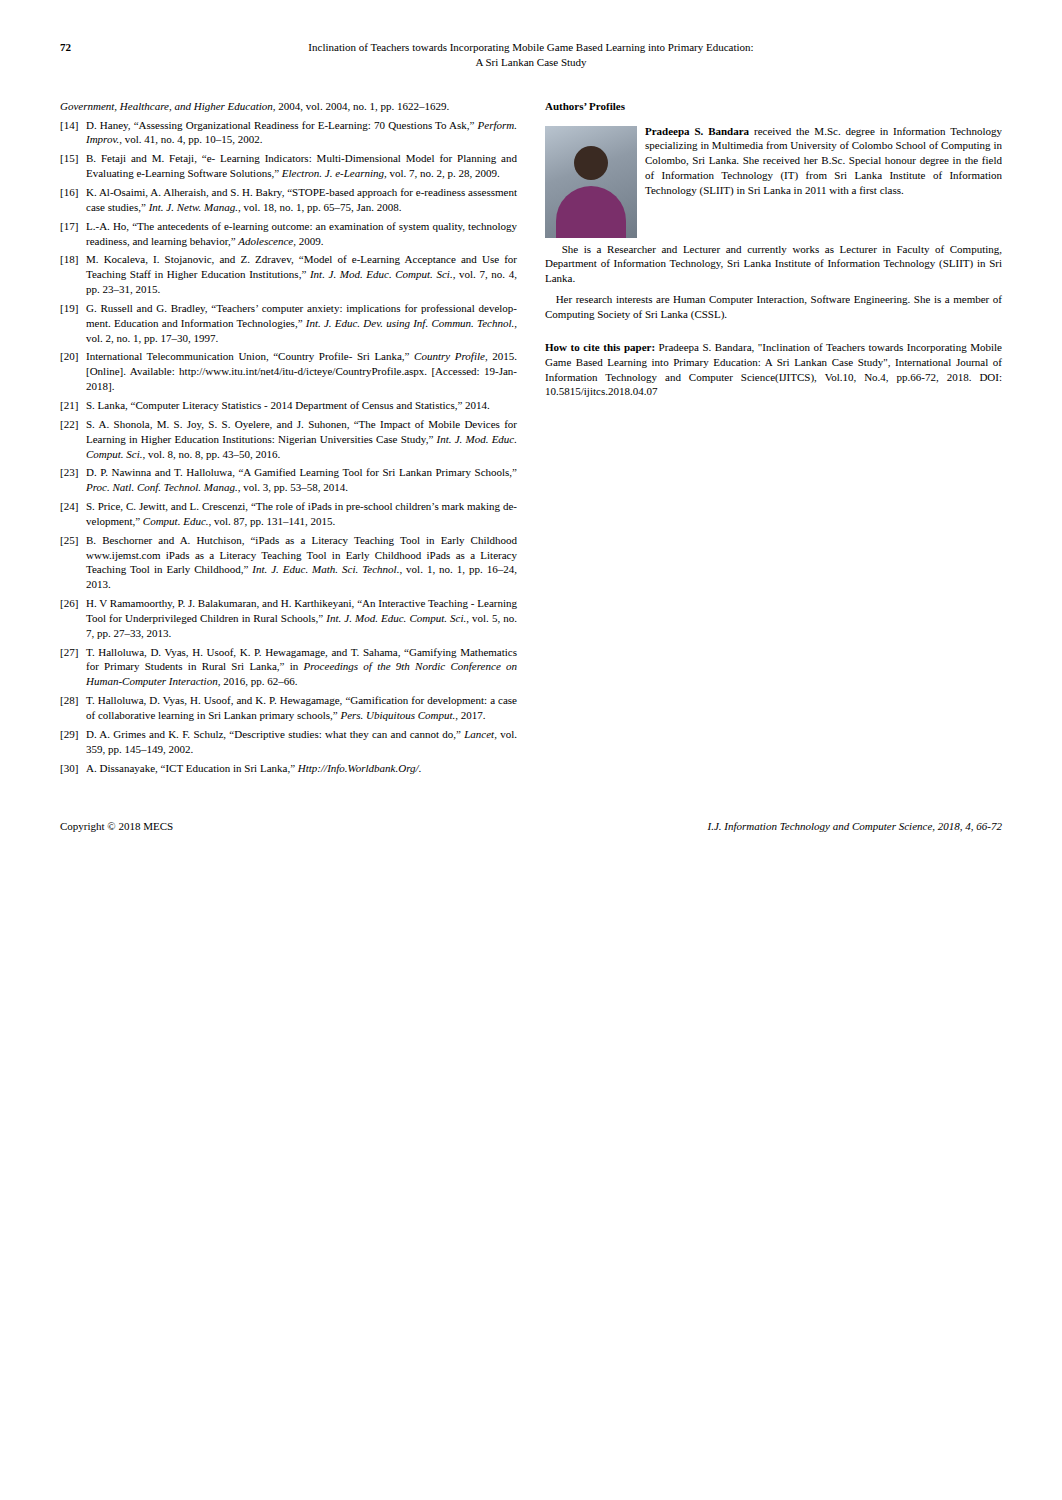72
Inclination of Teachers towards Incorporating Mobile Game Based Learning into Primary Education:
A Sri Lankan Case Study
Government, Healthcare, and Higher Education, 2004, vol. 2004, no. 1, pp. 1622–1629.
[14] D. Haney, “Assessing Organizational Readiness for E-Learning: 70 Questions To Ask,” Perform. Improv., vol. 41, no. 4, pp. 10–15, 2002.
[15] B. Fetaji and M. Fetaji, “e‑ Learning Indicators: Multi‑Dimensional Model for Planning and Evaluating e‑Learning Software Solutions,” Electron. J. e-Learning, vol. 7, no. 2, p. 28, 2009.
[16] K. Al-Osaimi, A. Alheraish, and S. H. Bakry, “STOPE-based approach for e-readiness assessment case studies,” Int. J. Netw. Manag., vol. 18, no. 1, pp. 65–75, Jan. 2008.
[17] L.-A. Ho, “The antecedents of e-learning outcome: an examination of system quality, technology readiness, and learning behavior,” Adolescence, 2009.
[18] M. Kocaleva, I. Stojanovic, and Z. Zdravev, “Model of e-Learning Acceptance and Use for Teaching Staff in Higher Education Institutions,” Int. J. Mod. Educ. Comput. Sci., vol. 7, no. 4, pp. 23–31, 2015.
[19] G. Russell and G. Bradley, “Teachers’ computer anxiety: implications for professional development. Education and Information Technologies,” Int. J. Educ. Dev. using Inf. Commun. Technol., vol. 2, no. 1, pp. 17–30, 1997.
[20] International Telecommunication Union, “Country Profile- Sri Lanka,” Country Profile, 2015. [Online]. Available: http://www.itu.int/net4/itu-d/icteye/CountryProfile.aspx. [Accessed: 19-Jan-2018].
[21] S. Lanka, “Computer Literacy Statistics - 2014 Department of Census and Statistics,” 2014.
[22] S. A. Shonola, M. S. Joy, S. S. Oyelere, and J. Suhonen, “The Impact of Mobile Devices for Learning in Higher Education Institutions: Nigerian Universities Case Study,” Int. J. Mod. Educ. Comput. Sci., vol. 8, no. 8, pp. 43–50, 2016.
[23] D. P. Nawinna and T. Halloluwa, “A Gamified Learning Tool for Sri Lankan Primary Schools,” Proc. Natl. Conf. Technol. Manag., vol. 3, pp. 53–58, 2014.
[24] S. Price, C. Jewitt, and L. Crescenzi, “The role of iPads in pre-school children’s mark making development,” Comput. Educ., vol. 87, pp. 131–141, 2015.
[25] B. Beschorner and A. Hutchison, “iPads as a Literacy Teaching Tool in Early Childhood www.ijemst.com iPads as a Literacy Teaching Tool in Early Childhood iPads as a Literacy Teaching Tool in Early Childhood,” Int. J. Educ. Math. Sci. Technol., vol. 1, no. 1, pp. 16–24, 2013.
[26] H. V Ramamoorthy, P. J. Balakumaran, and H. Karthikeyani, “An Interactive Teaching - Learning Tool for Underprivileged Children in Rural Schools,” Int. J. Mod. Educ. Comput. Sci., vol. 5, no. 7, pp. 27–33, 2013.
[27] T. Halloluwa, D. Vyas, H. Usoof, K. P. Hewagamage, and T. Sahama, “Gamifying Mathematics for Primary Students in Rural Sri Lanka,” in Proceedings of the 9th Nordic Conference on Human-Computer Interaction, 2016, pp. 62–66.
[28] T. Halloluwa, D. Vyas, H. Usoof, and K. P. Hewagamage, “Gamification for development: a case of collaborative learning in Sri Lankan primary schools,” Pers. Ubiquitous Comput., 2017.
[29] D. A. Grimes and K. F. Schulz, “Descriptive studies: what they can and cannot do,” Lancet, vol. 359, pp. 145–149, 2002.
[30] A. Dissanayake, “ICT Education in Sri Lanka,” Http://Info.Worldbank.Org/.
Authors’ Profiles
Pradeepa S. Bandara received the M.Sc. degree in Information Technology specializing in Multimedia from University of Colombo School of Computing in Colombo, Sri Lanka. She received her B.Sc. Special honour degree in the field of Information Technology (IT) from Sri Lanka Institute of Information Technology (SLIIT) in Sri Lanka in 2011 with a first class.
She is a Researcher and Lecturer and currently works as Lecturer in Faculty of Computing, Department of Information Technology, Sri Lanka Institute of Information Technology (SLIIT) in Sri Lanka.
Her research interests are Human Computer Interaction, Software Engineering. She is a member of Computing Society of Sri Lanka (CSSL).
How to cite this paper: Pradeepa S. Bandara, "Inclination of Teachers towards Incorporating Mobile Game Based Learning into Primary Education: A Sri Lankan Case Study", International Journal of Information Technology and Computer Science(IJITCS), Vol.10, No.4, pp.66-72, 2018. DOI: 10.5815/ijitcs.2018.04.07
Copyright © 2018 MECS
I.J. Information Technology and Computer Science, 2018, 4, 66-72